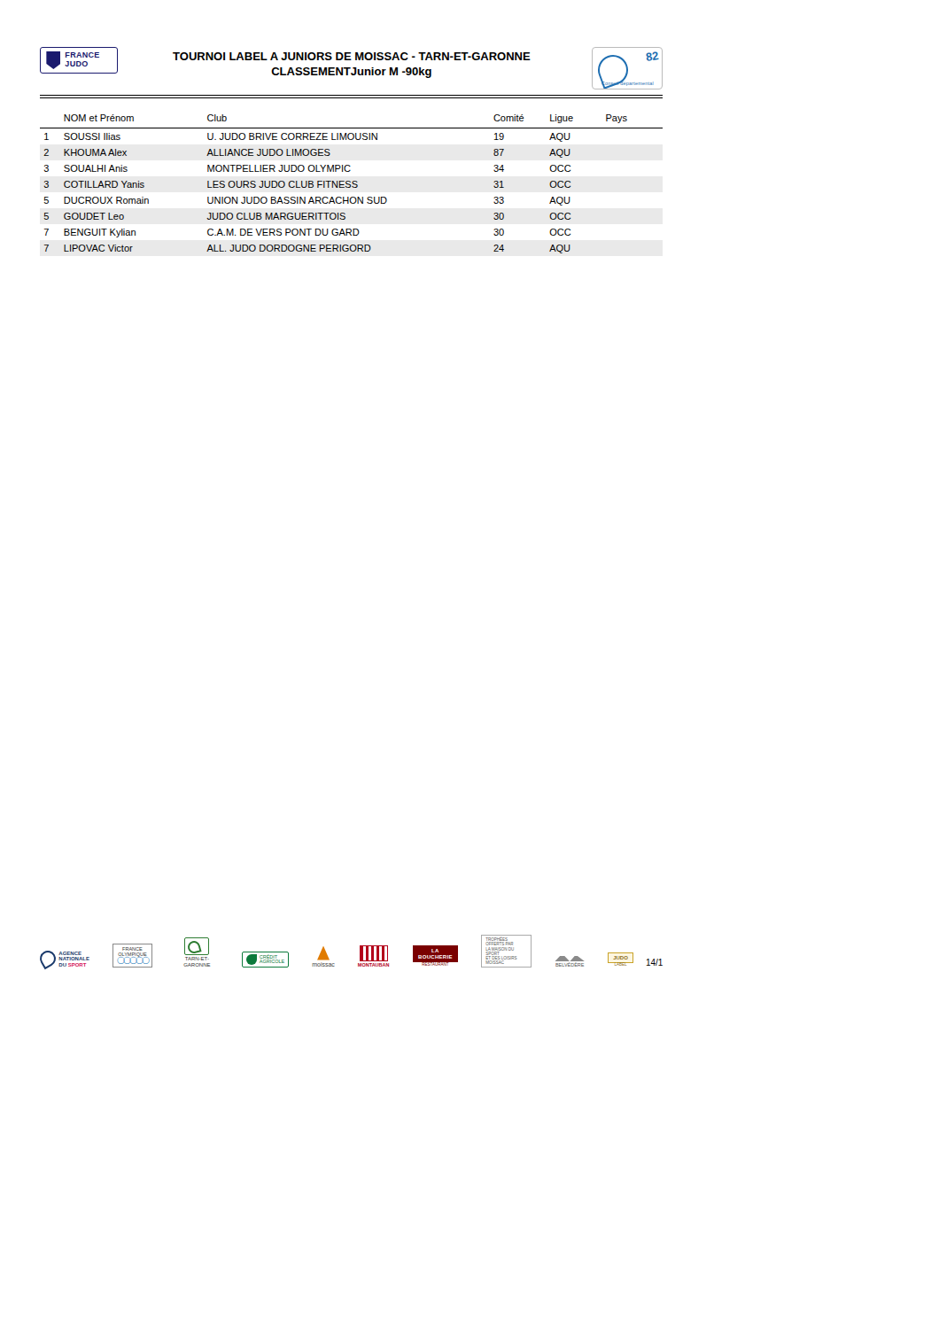FRANCE
JUDO
TOURNOI LABEL A JUNIORS DE MOISSAC - TARN-ET-GARONNE
CLASSEMENTJunior M -90kg
82
Conseil départemental
| | NOM et Prénom | Club | Comité | Ligue | Pays |
| --- | --- | --- | --- | --- | --- |
| 1 | SOUSSI Ilias | U. JUDO BRIVE CORREZE LIMOUSIN | 19 | AQU | |
| 2 | KHOUMA Alex | ALLIANCE JUDO LIMOGES | 87 | AQU | |
| 3 | SOUALHI Anis | MONTPELLIER JUDO OLYMPIC | 34 | OCC | |
| 3 | COTILLARD Yanis | LES OURS JUDO CLUB FITNESS | 31 | OCC | |
| 5 | DUCROUX Romain | UNION JUDO BASSIN ARCACHON SUD | 33 | AQU | |
| 5 | GOUDET Leo | JUDO CLUB MARGUERITTOIS | 30 | OCC | |
| 7 | BENGUIT Kylian | C.A.M. DE VERS PONT DU GARD | 30 | OCC | |
| 7 | LIPOVAC Victor | ALL. JUDO DORDOGNE PERIGORD | 24 | AQU | |
AGENCE
NATIONALE
DU SPORT
FRANCE
OLYMPIQUE
◯◯◯◯◯
TARN-ET-GARONNE
CRÉDIT
AGRICOLE
moissac
MONTAUBAN
LA BOUCHERIE
RESTAURANT
TROPHÉES OFFERTS PAR
LA MAISON DU SPORT
ET DES LOISIRS
MOISSAC
BELVÉDÈRE
JUDO
LABEL
14/1